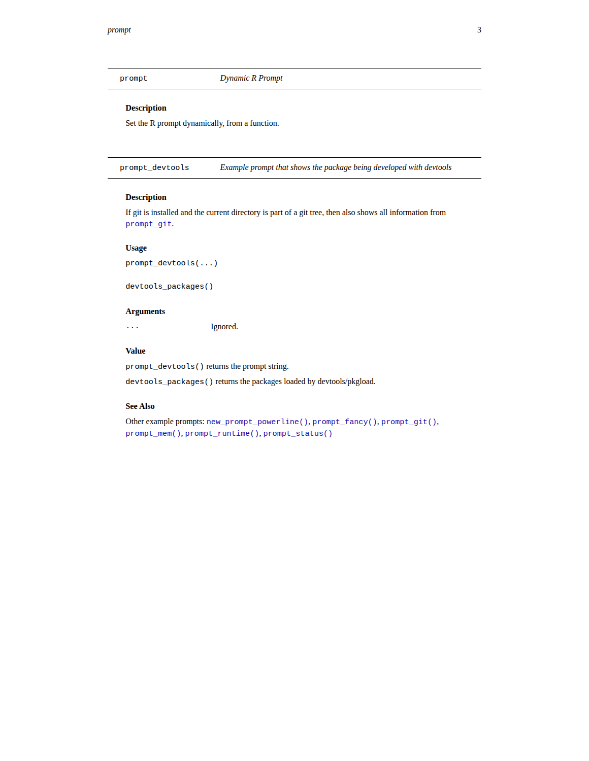prompt 3
prompt Dynamic R Prompt
Description
Set the R prompt dynamically, from a function.
prompt_devtools Example prompt that shows the package being developed with devtools
Description
If git is installed and the current directory is part of a git tree, then also shows all information from prompt_git.
Usage
prompt_devtools(...)

devtools_packages()
Arguments
...
Ignored.
Value
prompt_devtools() returns the prompt string.
devtools_packages() returns the packages loaded by devtools/pkgload.
See Also
Other example prompts: new_prompt_powerline(), prompt_fancy(), prompt_git(), prompt_mem(), prompt_runtime(), prompt_status()